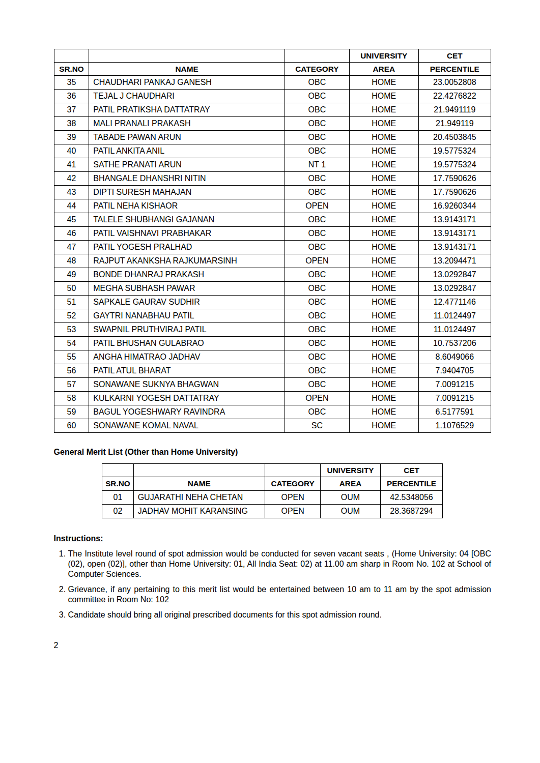| | | | UNIVERSITY | CET |
| --- | --- | --- | --- | --- |
| SR.NO | NAME | CATEGORY | AREA | PERCENTILE |
| 35 | CHAUDHARI PANKAJ GANESH | OBC | HOME | 23.0052808 |
| 36 | TEJAL J CHAUDHARI | OBC | HOME | 22.4276822 |
| 37 | PATIL PRATIKSHA DATTATRAY | OBC | HOME | 21.9491119 |
| 38 | MALI PRANALI PRAKASH | OBC | HOME | 21.949119 |
| 39 | TABADE PAWAN ARUN | OBC | HOME | 20.4503845 |
| 40 | PATIL ANKITA ANIL | OBC | HOME | 19.5775324 |
| 41 | SATHE PRANATI ARUN | NT 1 | HOME | 19.5775324 |
| 42 | BHANGALE DHANSHRI NITIN | OBC | HOME | 17.7590626 |
| 43 | DIPTI SURESH MAHAJAN | OBC | HOME | 17.7590626 |
| 44 | PATIL NEHA KISHAOR | OPEN | HOME | 16.9260344 |
| 45 | TALELE SHUBHANGI GAJANAN | OBC | HOME | 13.9143171 |
| 46 | PATIL VAISHNAVI PRABHAKAR | OBC | HOME | 13.9143171 |
| 47 | PATIL YOGESH PRALHAD | OBC | HOME | 13.9143171 |
| 48 | RAJPUT AKANKSHA RAJKUMARSINH | OPEN | HOME | 13.2094471 |
| 49 | BONDE DHANRAJ PRAKASH | OBC | HOME | 13.0292847 |
| 50 | MEGHA SUBHASH PAWAR | OBC | HOME | 13.0292847 |
| 51 | SAPKALE GAURAV SUDHIR | OBC | HOME | 12.4771146 |
| 52 | GAYTRI NANABHAU PATIL | OBC | HOME | 11.0124497 |
| 53 | SWAPNIL PRUTHVIRAJ PATIL | OBC | HOME | 11.0124497 |
| 54 | PATIL BHUSHAN GULABRAO | OBC | HOME | 10.7537206 |
| 55 | ANGHA HIMATRAO JADHAV | OBC | HOME | 8.6049066 |
| 56 | PATIL ATUL BHARAT | OBC | HOME | 7.9404705 |
| 57 | SONAWANE SUKNYA BHAGWAN | OBC | HOME | 7.0091215 |
| 58 | KULKARNI YOGESH DATTATRAY | OPEN | HOME | 7.0091215 |
| 59 | BAGUL YOGESHWARY RAVINDRA | OBC | HOME | 6.5177591 |
| 60 | SONAWANE KOMAL NAVAL | SC | HOME | 1.1076529 |
General Merit List (Other than Home University)
| | | | UNIVERSITY | CET |
| --- | --- | --- | --- | --- |
| SR.NO | NAME | CATEGORY | AREA | PERCENTILE |
| 01 | GUJARATHI NEHA CHETAN | OPEN | OUM | 42.5348056 |
| 02 | JADHAV MOHIT KARANSING | OPEN | OUM | 28.3687294 |
Instructions:
The Institute level round of spot admission would be conducted for seven vacant seats , (Home University: 04 [OBC (02), open (02)], other than Home University: 01, All India Seat: 02) at 11.00 am sharp in Room No. 102 at School of Computer Sciences.
Grievance, if any pertaining to this merit list would be entertained between 10 am to 11 am by the spot admission committee in Room No: 102
Candidate should bring all original prescribed documents for this spot admission round.
2